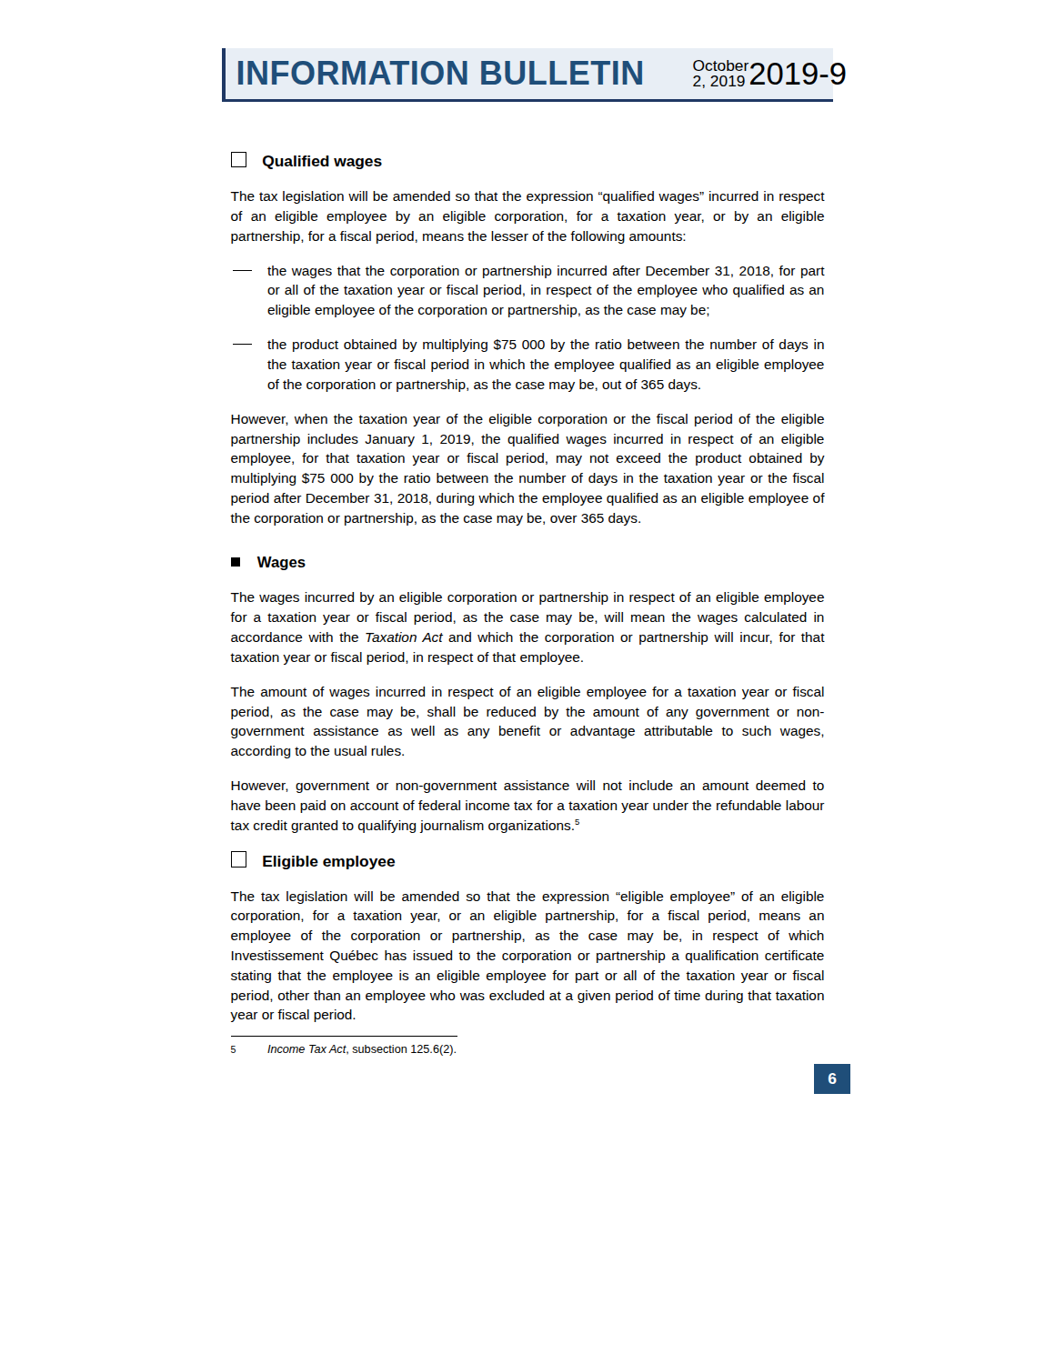INFORMATION BULLETIN
October 2, 2019
2019-9
Qualified wages
The tax legislation will be amended so that the expression “qualified wages” incurred in respect of an eligible employee by an eligible corporation, for a taxation year, or by an eligible partnership, for a fiscal period, means the lesser of the following amounts:
the wages that the corporation or partnership incurred after December 31, 2018, for part or all of the taxation year or fiscal period, in respect of the employee who qualified as an eligible employee of the corporation or partnership, as the case may be;
the product obtained by multiplying $75 000 by the ratio between the number of days in the taxation year or fiscal period in which the employee qualified as an eligible employee of the corporation or partnership, as the case may be, out of 365 days.
However, when the taxation year of the eligible corporation or the fiscal period of the eligible partnership includes January 1, 2019, the qualified wages incurred in respect of an eligible employee, for that taxation year or fiscal period, may not exceed the product obtained by multiplying $75 000 by the ratio between the number of days in the taxation year or the fiscal period after December 31, 2018, during which the employee qualified as an eligible employee of the corporation or partnership, as the case may be, over 365 days.
Wages
The wages incurred by an eligible corporation or partnership in respect of an eligible employee for a taxation year or fiscal period, as the case may be, will mean the wages calculated in accordance with the Taxation Act and which the corporation or partnership will incur, for that taxation year or fiscal period, in respect of that employee.
The amount of wages incurred in respect of an eligible employee for a taxation year or fiscal period, as the case may be, shall be reduced by the amount of any government or non-government assistance as well as any benefit or advantage attributable to such wages, according to the usual rules.
However, government or non-government assistance will not include an amount deemed to have been paid on account of federal income tax for a taxation year under the refundable labour tax credit granted to qualifying journalism organizations.5
Eligible employee
The tax legislation will be amended so that the expression “eligible employee” of an eligible corporation, for a taxation year, or an eligible partnership, for a fiscal period, means an employee of the corporation or partnership, as the case may be, in respect of which Investissement Québec has issued to the corporation or partnership a qualification certificate stating that the employee is an eligible employee for part or all of the taxation year or fiscal period, other than an employee who was excluded at a given period of time during that taxation year or fiscal period.
5
Income Tax Act, subsection 125.6(2).
6